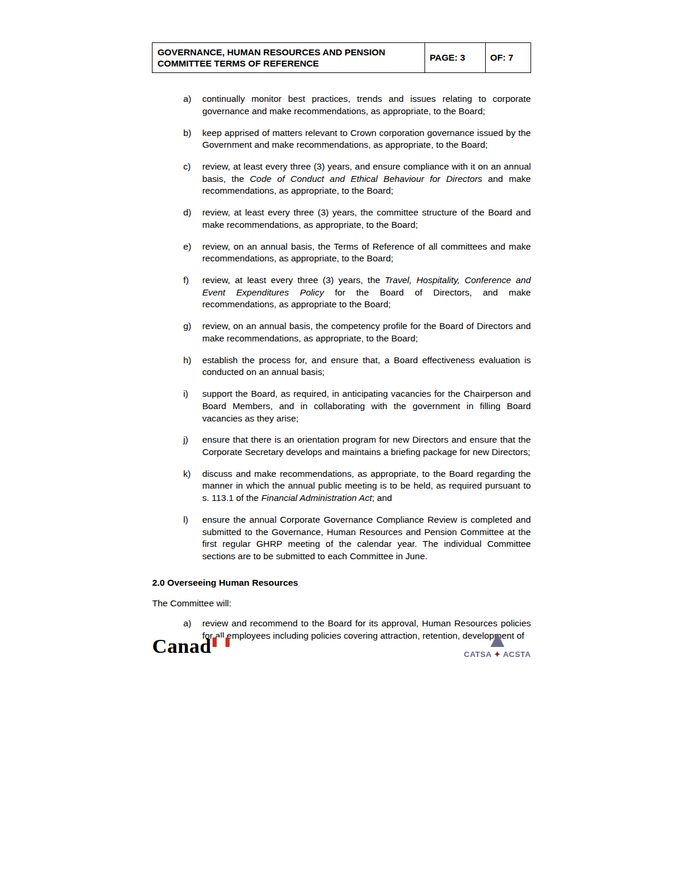| GOVERNANCE, HUMAN RESOURCES AND PENSION COMMITTEE TERMS OF REFERENCE | PAGE: 3 | OF: 7 |
continually monitor best practices, trends and issues relating to corporate governance and make recommendations, as appropriate, to the Board;
keep apprised of matters relevant to Crown corporation governance issued by the Government and make recommendations, as appropriate, to the Board;
review, at least every three (3) years, and ensure compliance with it on an annual basis, the Code of Conduct and Ethical Behaviour for Directors and make recommendations, as appropriate, to the Board;
review, at least every three (3) years, the committee structure of the Board and make recommendations, as appropriate, to the Board;
review, on an annual basis, the Terms of Reference of all committees and make recommendations, as appropriate, to the Board;
review, at least every three (3) years, the Travel, Hospitality, Conference and Event Expenditures Policy for the Board of Directors, and make recommendations, as appropriate to the Board;
review, on an annual basis, the competency profile for the Board of Directors and make recommendations, as appropriate, to the Board;
establish the process for, and ensure that, a Board effectiveness evaluation is conducted on an annual basis;
support the Board, as required, in anticipating vacancies for the Chairperson and Board Members, and in collaborating with the government in filling Board vacancies as they arise;
ensure that there is an orientation program for new Directors and ensure that the Corporate Secretary develops and maintains a briefing package for new Directors;
discuss and make recommendations, as appropriate, to the Board regarding the manner in which the annual public meeting is to be held, as required pursuant to s. 113.1 of the Financial Administration Act; and
ensure the annual Corporate Governance Compliance Review is completed and submitted to the Governance, Human Resources and Pension Committee at the first regular GHRP meeting of the calendar year. The individual Committee sections are to be submitted to each Committee in June.
2.0 Overseeing Human Resources
The Committee will:
review and recommend to the Board for its approval, Human Resources policies for all employees including policies covering attraction, retention, development of
Canad
▲
CATSA ✦ ACSTA